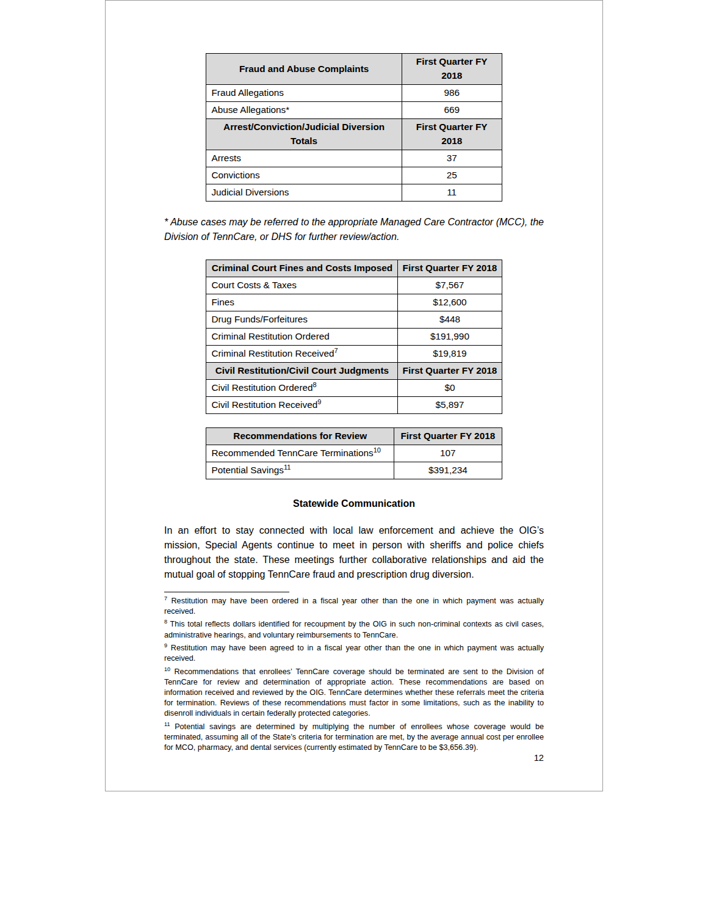| Fraud and Abuse Complaints | First Quarter FY 2018 |
| --- | --- |
| Fraud Allegations | 986 |
| Abuse Allegations* | 669 |
| Arrest/Conviction/Judicial Diversion Totals | First Quarter FY 2018 |
| Arrests | 37 |
| Convictions | 25 |
| Judicial Diversions | 11 |
* Abuse cases may be referred to the appropriate Managed Care Contractor (MCC), the Division of TennCare, or DHS for further review/action.
| Criminal Court Fines and Costs Imposed | First Quarter FY 2018 |
| --- | --- |
| Court Costs & Taxes | $7,567 |
| Fines | $12,600 |
| Drug Funds/Forfeitures | $448 |
| Criminal Restitution Ordered | $191,990 |
| Criminal Restitution Received 7 | $19,819 |
| Civil Restitution/Civil Court Judgments | First Quarter FY 2018 |
| Civil Restitution Ordered 8 | $0 |
| Civil Restitution Received 9 | $5,897 |
| Recommendations for Review | First Quarter FY 2018 |
| --- | --- |
| Recommended TennCare Terminations 10 | 107 |
| Potential Savings 11 | $391,234 |
Statewide Communication
In an effort to stay connected with local law enforcement and achieve the OIG’s mission, Special Agents continue to meet in person with sheriffs and police chiefs throughout the state. These meetings further collaborative relationships and aid the mutual goal of stopping TennCare fraud and prescription drug diversion.
7 Restitution may have been ordered in a fiscal year other than the one in which payment was actually received.
8 This total reflects dollars identified for recoupment by the OIG in such non-criminal contexts as civil cases, administrative hearings, and voluntary reimbursements to TennCare.
9 Restitution may have been agreed to in a fiscal year other than the one in which payment was actually received.
10 Recommendations that enrollees’ TennCare coverage should be terminated are sent to the Division of TennCare for review and determination of appropriate action. These recommendations are based on information received and reviewed by the OIG. TennCare determines whether these referrals meet the criteria for termination. Reviews of these recommendations must factor in some limitations, such as the inability to disenroll individuals in certain federally protected categories.
11 Potential savings are determined by multiplying the number of enrollees whose coverage would be terminated, assuming all of the State’s criteria for termination are met, by the average annual cost per enrollee for MCO, pharmacy, and dental services (currently estimated by TennCare to be $3,656.39).
12